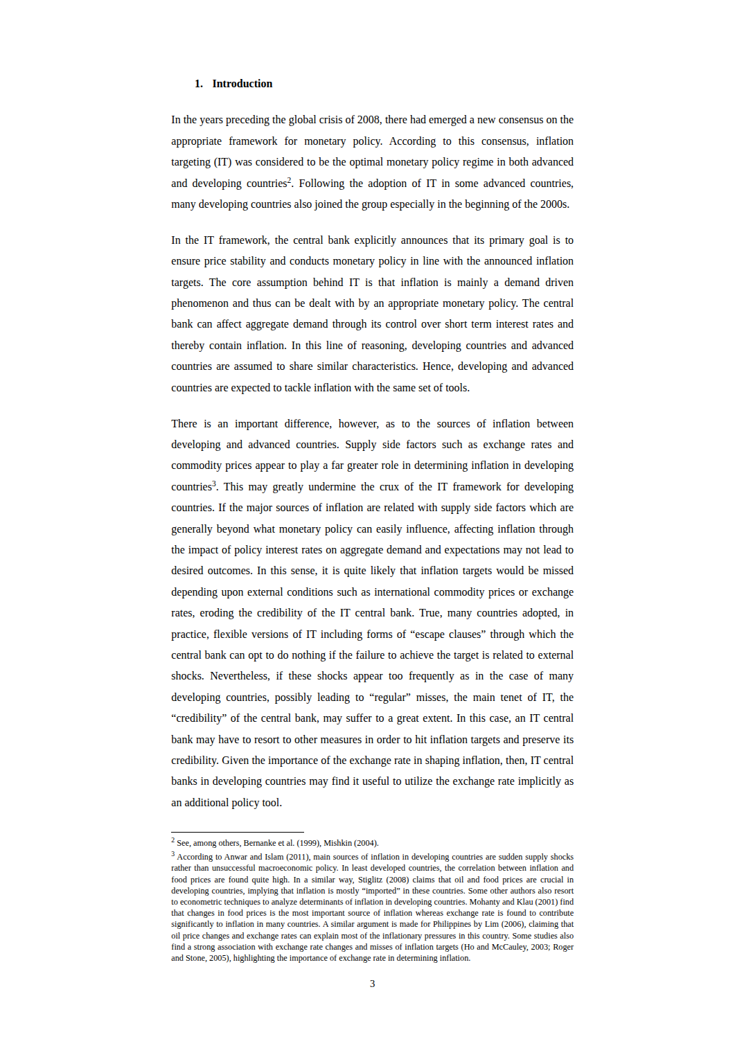1. Introduction
In the years preceding the global crisis of 2008, there had emerged a new consensus on the appropriate framework for monetary policy. According to this consensus, inflation targeting (IT) was considered to be the optimal monetary policy regime in both advanced and developing countries2. Following the adoption of IT in some advanced countries, many developing countries also joined the group especially in the beginning of the 2000s.
In the IT framework, the central bank explicitly announces that its primary goal is to ensure price stability and conducts monetary policy in line with the announced inflation targets. The core assumption behind IT is that inflation is mainly a demand driven phenomenon and thus can be dealt with by an appropriate monetary policy. The central bank can affect aggregate demand through its control over short term interest rates and thereby contain inflation. In this line of reasoning, developing countries and advanced countries are assumed to share similar characteristics. Hence, developing and advanced countries are expected to tackle inflation with the same set of tools.
There is an important difference, however, as to the sources of inflation between developing and advanced countries. Supply side factors such as exchange rates and commodity prices appear to play a far greater role in determining inflation in developing countries3. This may greatly undermine the crux of the IT framework for developing countries. If the major sources of inflation are related with supply side factors which are generally beyond what monetary policy can easily influence, affecting inflation through the impact of policy interest rates on aggregate demand and expectations may not lead to desired outcomes. In this sense, it is quite likely that inflation targets would be missed depending upon external conditions such as international commodity prices or exchange rates, eroding the credibility of the IT central bank. True, many countries adopted, in practice, flexible versions of IT including forms of “escape clauses” through which the central bank can opt to do nothing if the failure to achieve the target is related to external shocks. Nevertheless, if these shocks appear too frequently as in the case of many developing countries, possibly leading to “regular” misses, the main tenet of IT, the “credibility” of the central bank, may suffer to a great extent. In this case, an IT central bank may have to resort to other measures in order to hit inflation targets and preserve its credibility. Given the importance of the exchange rate in shaping inflation, then, IT central banks in developing countries may find it useful to utilize the exchange rate implicitly as an additional policy tool.
2 See, among others, Bernanke et al. (1999), Mishkin (2004).
3 According to Anwar and Islam (2011), main sources of inflation in developing countries are sudden supply shocks rather than unsuccessful macroeconomic policy. In least developed countries, the correlation between inflation and food prices are found quite high. In a similar way, Stiglitz (2008) claims that oil and food prices are crucial in developing countries, implying that inflation is mostly “imported” in these countries. Some other authors also resort to econometric techniques to analyze determinants of inflation in developing countries. Mohanty and Klau (2001) find that changes in food prices is the most important source of inflation whereas exchange rate is found to contribute significantly to inflation in many countries. A similar argument is made for Philippines by Lim (2006), claiming that oil price changes and exchange rates can explain most of the inflationary pressures in this country. Some studies also find a strong association with exchange rate changes and misses of inflation targets (Ho and McCauley, 2003; Roger and Stone, 2005), highlighting the importance of exchange rate in determining inflation.
3